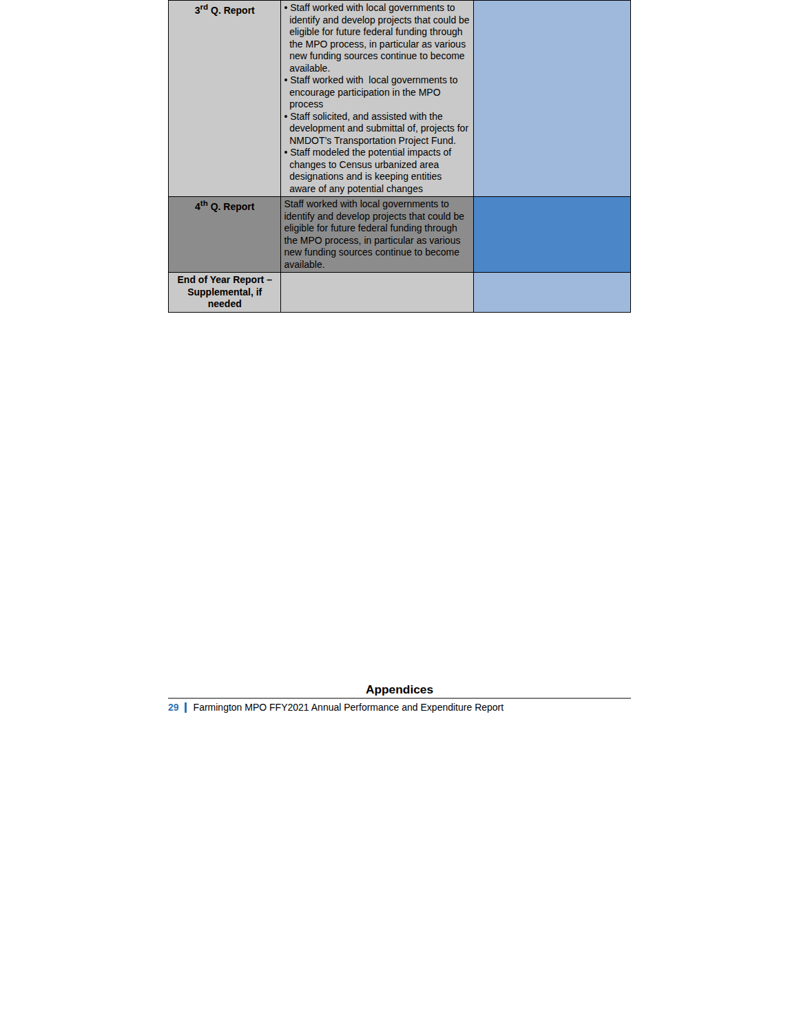| 3 rd Q. Report | • Staff worked with local governments to identify and develop projects that could be eligible for future federal funding through the MPO process, in particular as various new funding sources continue to become available. • Staff worked with local governments to encourage participation in the MPO process • Staff solicited, and assisted with the development and submittal of, projects for NMDOT’s Transportation Project Fund. • Staff modeled the potential impacts of changes to Census urbanized area designations and is keeping entities aware of any potential changes | |
| 4 th Q. Report | Staff worked with local governments to identify and develop projects that could be eligible for future federal funding through the MPO process, in particular as various new funding sources continue to become available. | |
| End of Year Report – Supplemental, if needed | | |
Appendices
29 Farmington MPO FFY2021 Annual Performance and Expenditure Report